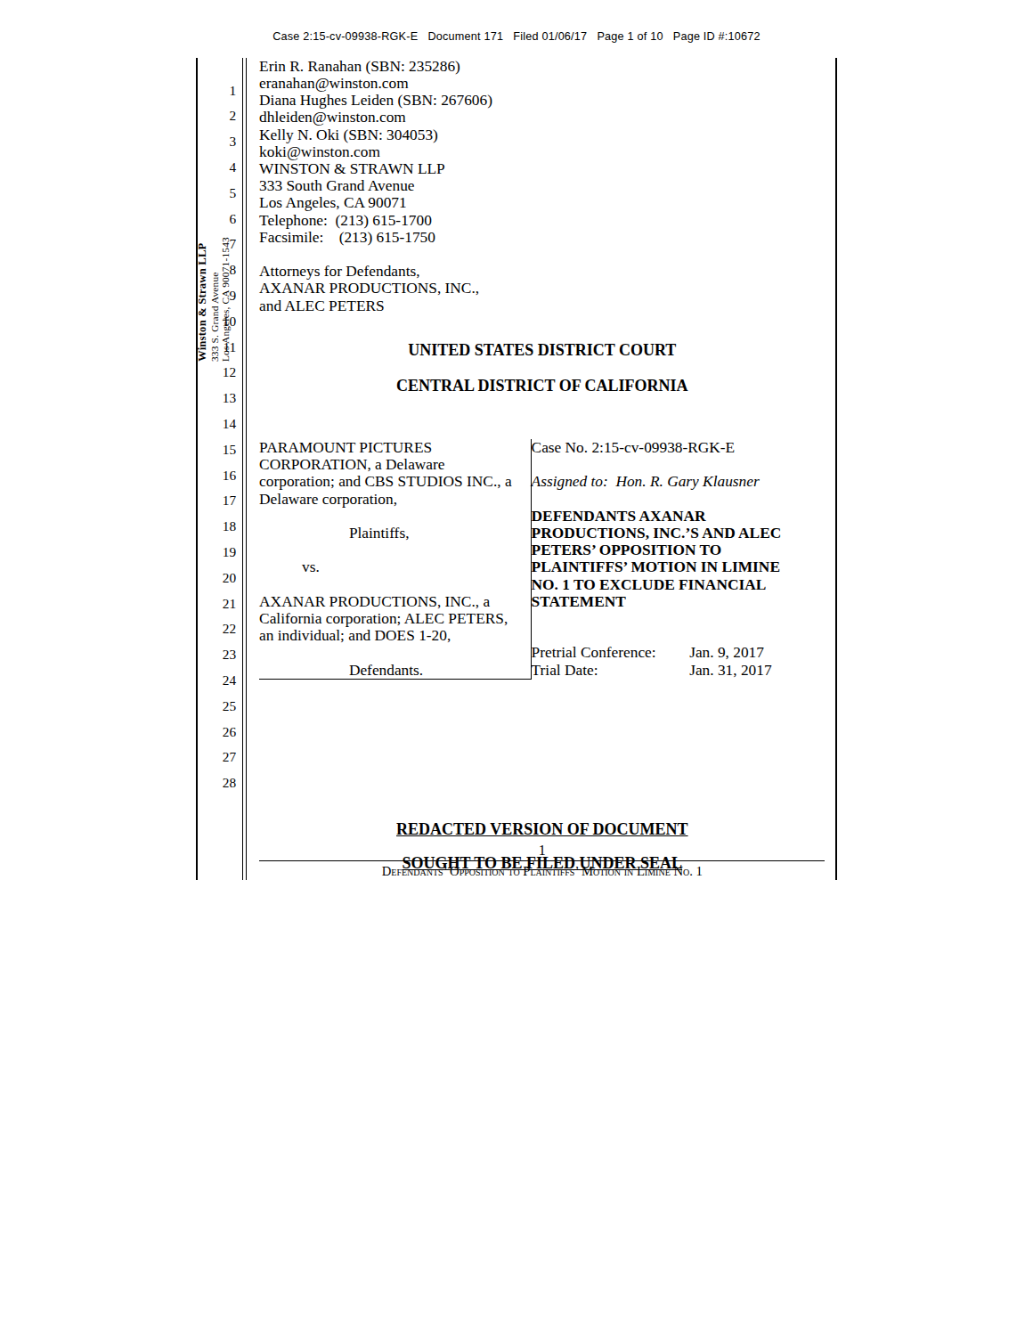Case 2:15-cv-09938-RGK-E Document 171 Filed 01/06/17 Page 1 of 10 Page ID #:10672
1
2
3
4
5
6
7
8
9
10
11
12
13
14
15
16
17
18
19
20
21
22
23
24
25
26
27
28
Winston & Strawn LLP 333 S. Grand Avenue Los Angeles, CA 90071-1543
Erin R. Ranahan (SBN: 235286)
eranahan@winston.com
Diana Hughes Leiden (SBN: 267606)
dhleiden@winston.com
Kelly N. Oki (SBN: 304053)
koki@winston.com
WINSTON & STRAWN LLP
333 South Grand Avenue
Los Angeles, CA 90071
Telephone: (213) 615-1700
Facsimile: (213) 615-1750
Attorneys for Defendants,
AXANAR PRODUCTIONS, INC.,
and ALEC PETERS
UNITED STATES DISTRICT COURT
CENTRAL DISTRICT OF CALIFORNIA
| PARAMOUNT PICTURES CORPORATION, a Delaware corporation; and CBS STUDIOS INC., a Delaware corporation, Plaintiffs, vs. AXANAR PRODUCTIONS, INC., a California corporation; ALEC PETERS, an individual; and DOES 1-20, Defendants. | Case No. 2:15-cv-09938-RGK-E Assigned to: Hon. R. Gary Klausner DEFENDANTS AXANAR PRODUCTIONS, INC.’S AND ALEC PETERS’ OPPOSITION TO PLAINTIFFS’ MOTION IN LIMINE NO. 1 TO EXCLUDE FINANCIAL STATEMENT Pretrial Conference: Jan. 9, 2017 Trial Date: Jan. 31, 2017 |
REDACTED VERSION OF DOCUMENT
SOUGHT TO BE FILED UNDER SEAL
1
Defendants’ Opposition to Plaintiffs’ Motion in Limine No. 1